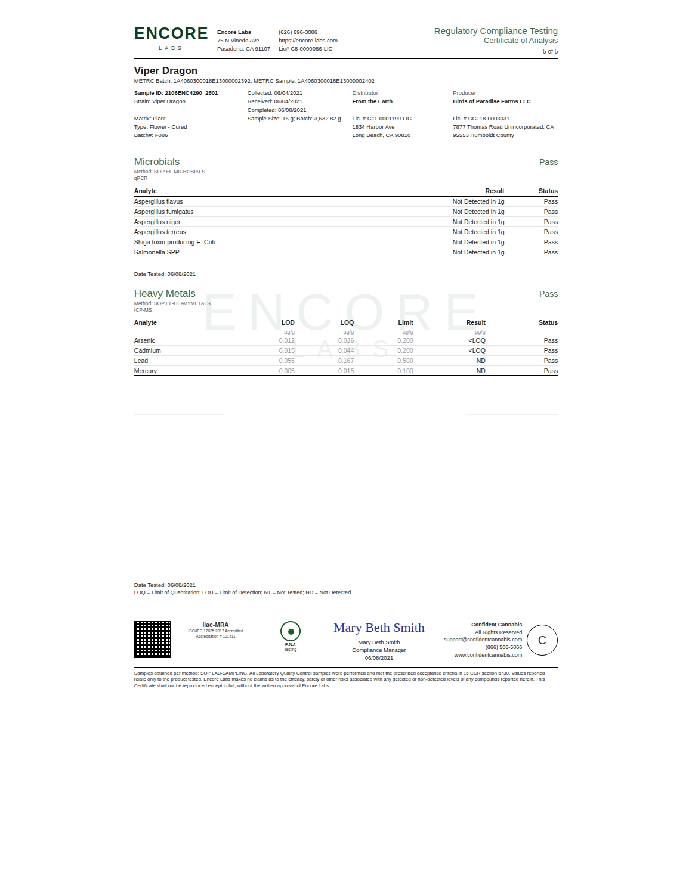ENCORELABS
ENCORELABS
Encore Labs
75 N Vinedo Ave.
Pasadena, CA 91107
(626) 696-3086
https://encore-labs.com
Lic# C8-0000086-LIC
Regulatory Compliance Testing
Certificate of Analysis
5 of 5
Viper Dragon
METRC Batch: 1A4060300018E13000002392; METRC Sample: 1A4060300018E13000002402
Sample ID: 2106ENC4290_2501
Strain: Viper Dragon
Matrix: Plant
Type: Flower - Cured
Batch#: F086
Collected: 06/04/2021
Received: 06/04/2021
Completed: 06/08/2021
Sample Size: 16 g; Batch: 3,632.82 g
Distributor
From the Earth
Lic. # C11-0001199-LIC
1834 Harbor Ave
Long Beach, CA 90810
Producer
Birds of Paradise Farms LLC
Lic. # CCL18-0003031
7877 Thomas Road Unincorporated, CA
95553 Humboldt County
Microbials
Pass
Method: SOP EL-MICROBIALS
qPCR
| Analyte | Result | Status |
| --- | --- | --- |
| Aspergillus flavus | Not Detected in 1g | Pass |
| Aspergillus fumigatus | Not Detected in 1g | Pass |
| Aspergillus niger | Not Detected in 1g | Pass |
| Aspergillus terreus | Not Detected in 1g | Pass |
| Shiga toxin-producing E. Coli | Not Detected in 1g | Pass |
| Salmonella SPP | Not Detected in 1g | Pass |
Date Tested: 06/08/2021
Heavy Metals
Pass
Method: SOP EL-HEAVYMETALS
ICP-MS
| Analyte | LOD | LOQ | Limit | Result | Status |
| --- | --- | --- | --- | --- | --- |
| | µg/g | µg/g | µg/g | µg/g | |
| Arsenic | 0.012 | 0.036 | 0.200 | <LOQ | Pass |
| Cadmium | 0.015 | 0.044 | 0.200 | <LOQ | Pass |
| Lead | 0.055 | 0.167 | 0.500 | ND | Pass |
| Mercury | 0.005 | 0.015 | 0.100 | ND | Pass |
Date Tested: 06/08/2021
LOQ = Limit of Quantitation; LOD = Limit of Detection; NT = Not Tested; ND = Not Detected.
ilac‑MRA
ISO/IEC 17025:2017 Accredited
Accreditation # 101411
P.JLA
Testing
Mary Beth Smith
Mary Beth Smith
Compliance Manager
06/08/2021
Confident Cannabis
All Rights Reserved
support@confidentcannabis.com
(866) 506-5866
www.confidentcannabis.com
C
Samples obtained per method: SOP LAB-SAMPLING. All Laboratory Quality Control samples were performed and met the prescribed acceptance criteria in 16 CCR section 5730. Values reported relate only to the product tested. Encore Labs makes no claims as to the efficacy, safety or other risks associated with any detected or non-detected levels of any compounds reported herein. This Certificate shall not be reproduced except in full, without the written approval of Encore Labs.